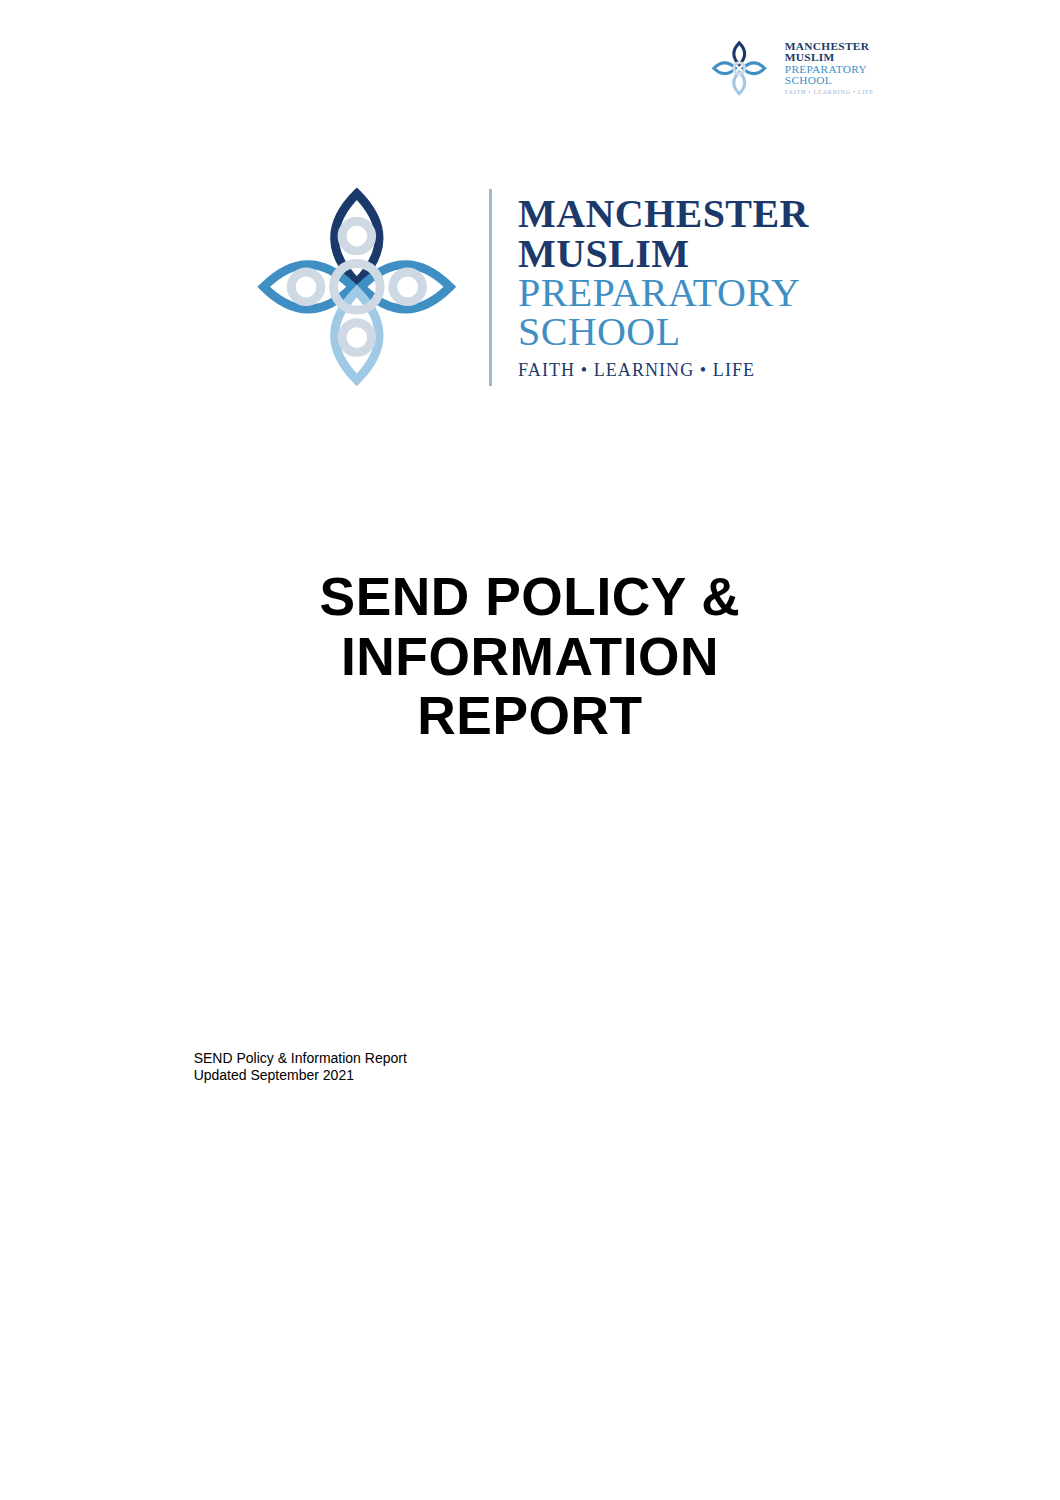Manchester
Muslim
Preparatory
School
Faith • Learning • Life
Manchester
Muslim
Preparatory
School
Faith • Learning • Life
SEND POLICY &
INFORMATION
REPORT
SEND Policy & Information Report
Updated September 2021